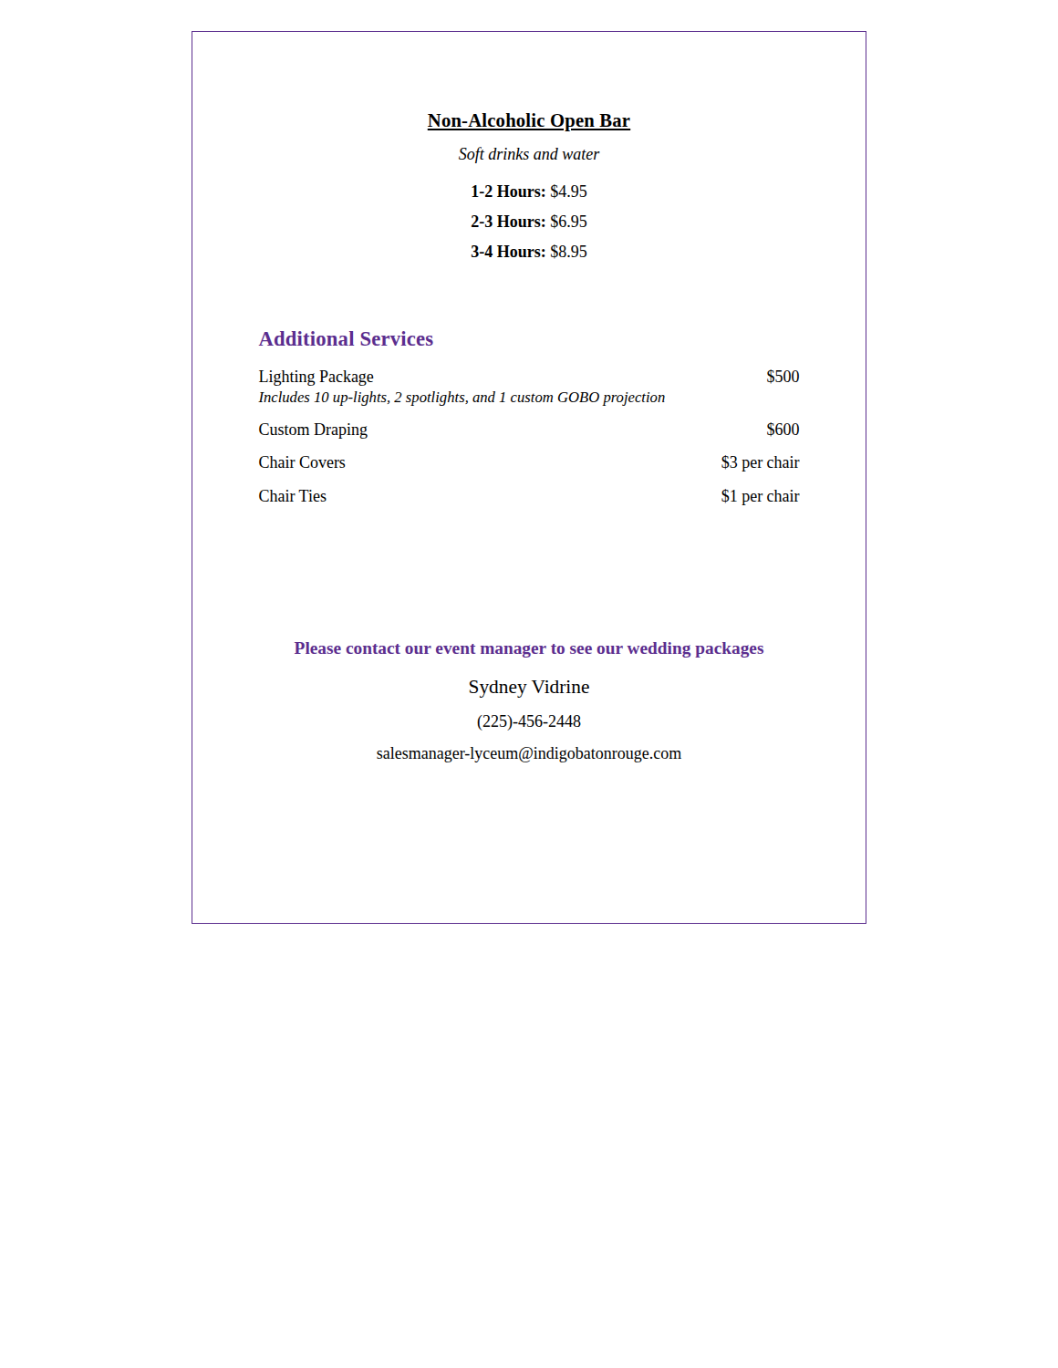Non-Alcoholic Open Bar
Soft drinks and water
1-2 Hours: $4.95
2-3 Hours: $6.95
3-4 Hours: $8.95
Additional Services
| Lighting Package Includes 10 up-lights, 2 spotlights, and 1 custom GOBO projection | $500 |
| Custom Draping | $600 |
| Chair Covers | $3 per chair |
| Chair Ties | $1 per chair |
Please contact our event manager to see our wedding packages
Sydney Vidrine
(225)-456-2448
salesmanager-lyceum@indigobatonrouge.com